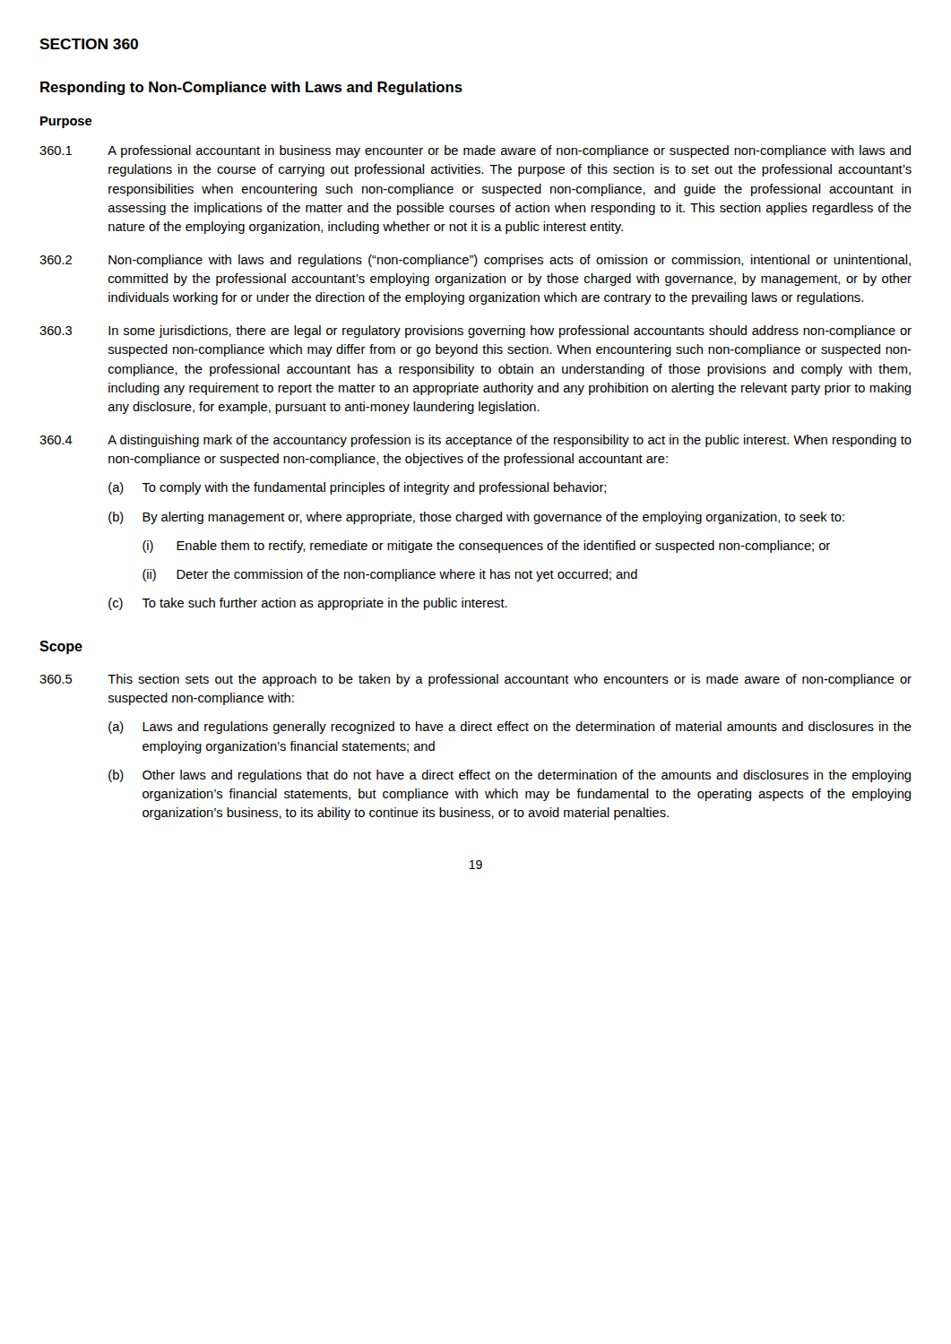SECTION 360
Responding to Non-Compliance with Laws and Regulations
Purpose
360.1
A professional accountant in business may encounter or be made aware of non-compliance or suspected non-compliance with laws and regulations in the course of carrying out professional activities. The purpose of this section is to set out the professional accountant’s responsibilities when encountering such non-compliance or suspected non-compliance, and guide the professional accountant in assessing the implications of the matter and the possible courses of action when responding to it. This section applies regardless of the nature of the employing organization, including whether or not it is a public interest entity.
360.2
Non-compliance with laws and regulations (“non-compliance”) comprises acts of omission or commission, intentional or unintentional, committed by the professional accountant’s employing organization or by those charged with governance, by management, or by other individuals working for or under the direction of the employing organization which are contrary to the prevailing laws or regulations.
360.3
In some jurisdictions, there are legal or regulatory provisions governing how professional accountants should address non-compliance or suspected non-compliance which may differ from or go beyond this section. When encountering such non-compliance or suspected non-compliance, the professional accountant has a responsibility to obtain an understanding of those provisions and comply with them, including any requirement to report the matter to an appropriate authority and any prohibition on alerting the relevant party prior to making any disclosure, for example, pursuant to anti-money laundering legislation.
360.4
A distinguishing mark of the accountancy profession is its acceptance of the responsibility to act in the public interest. When responding to non-compliance or suspected non-compliance, the objectives of the professional accountant are:
(a)
To comply with the fundamental principles of integrity and professional behavior;
(b)
By alerting management or, where appropriate, those charged with governance of the employing organization, to seek to:
(i)
Enable them to rectify, remediate or mitigate the consequences of the identified or suspected non-compliance; or
(ii)
Deter the commission of the non-compliance where it has not yet occurred; and
(c)
To take such further action as appropriate in the public interest.
Scope
360.5
This section sets out the approach to be taken by a professional accountant who encounters or is made aware of non-compliance or suspected non-compliance with:
(a)
Laws and regulations generally recognized to have a direct effect on the determination of material amounts and disclosures in the employing organization’s financial statements; and
(b)
Other laws and regulations that do not have a direct effect on the determination of the amounts and disclosures in the employing organization’s financial statements, but compliance with which may be fundamental to the operating aspects of the employing organization’s business, to its ability to continue its business, or to avoid material penalties.
19